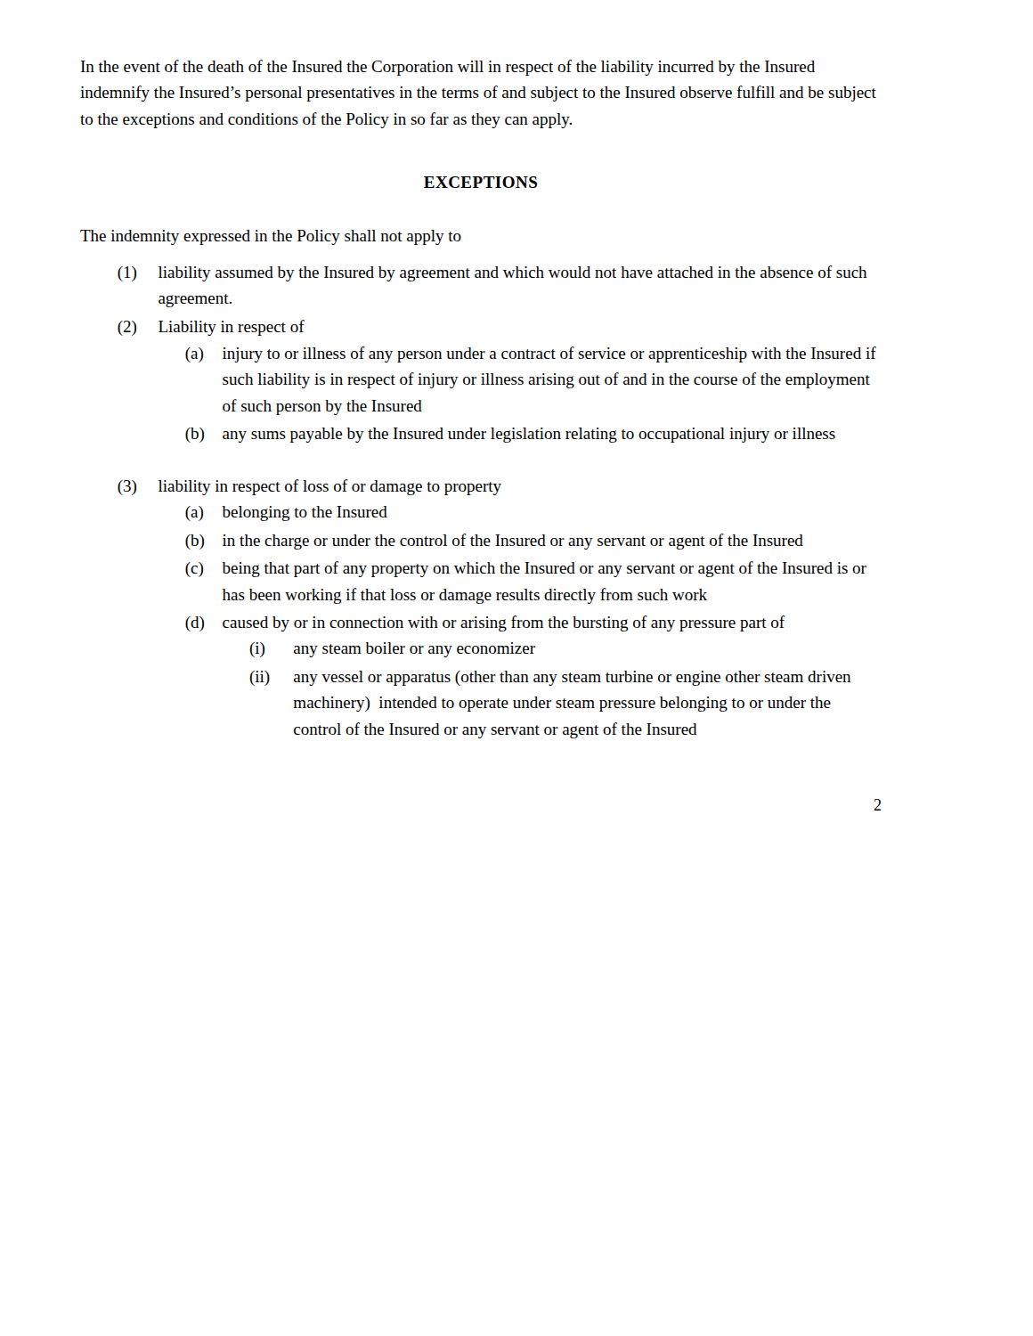In the event of the death of the Insured the Corporation will in respect of the liability incurred by the Insured indemnify the Insured’s personal presentatives in the terms of and subject to the Insured observe fulfill and be subject to the exceptions and conditions of the Policy in so far as they can apply.
EXCEPTIONS
The indemnity expressed in the Policy shall not apply to
(1) liability assumed by the Insured by agreement and which would not have attached in the absence of such agreement.
(2) Liability in respect of
(a) injury to or illness of any person under a contract of service or apprenticeship with the Insured if such liability is in respect of injury or illness arising out of and in the course of the employment of such person by the Insured
(b) any sums payable by the Insured under legislation relating to occupational injury or illness
(3) liability in respect of loss of or damage to property
(a) belonging to the Insured
(b) in the charge or under the control of the Insured or any servant or agent of the Insured
(c) being that part of any property on which the Insured or any servant or agent of the Insured is or has been working if that loss or damage results directly from such work
(d) caused by or in connection with or arising from the bursting of any pressure part of
(i) any steam boiler or any economizer
(ii) any vessel or apparatus (other than any steam turbine or engine other steam driven machinery) intended to operate under steam pressure belonging to or under the control of the Insured or any servant or agent of the Insured
2